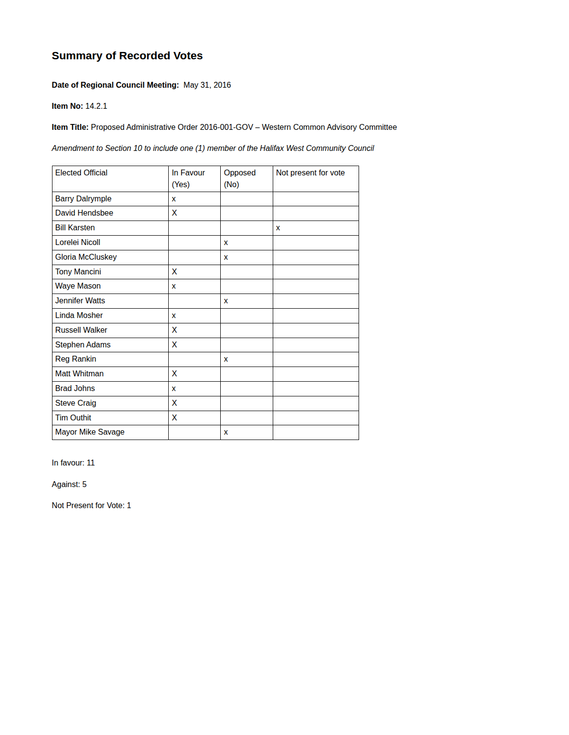Summary of Recorded Votes
Date of Regional Council Meeting: May 31, 2016
Item No: 14.2.1
Item Title: Proposed Administrative Order 2016-001-GOV – Western Common Advisory Committee
Amendment to Section 10 to include one (1) member of the Halifax West Community Council
| Elected Official | In Favour (Yes) | Opposed (No) | Not present for vote |
| --- | --- | --- | --- |
| Barry Dalrymple | x | | |
| David Hendsbee | X | | |
| Bill Karsten | | | x |
| Lorelei Nicoll | | x | |
| Gloria McCluskey | | x | |
| Tony Mancini | X | | |
| Waye Mason | x | | |
| Jennifer Watts | | x | |
| Linda Mosher | x | | |
| Russell Walker | X | | |
| Stephen Adams | X | | |
| Reg Rankin | | x | |
| Matt Whitman | X | | |
| Brad Johns | x | | |
| Steve Craig | X | | |
| Tim Outhit | X | | |
| Mayor Mike Savage | | x | |
In favour: 11
Against: 5
Not Present for Vote: 1